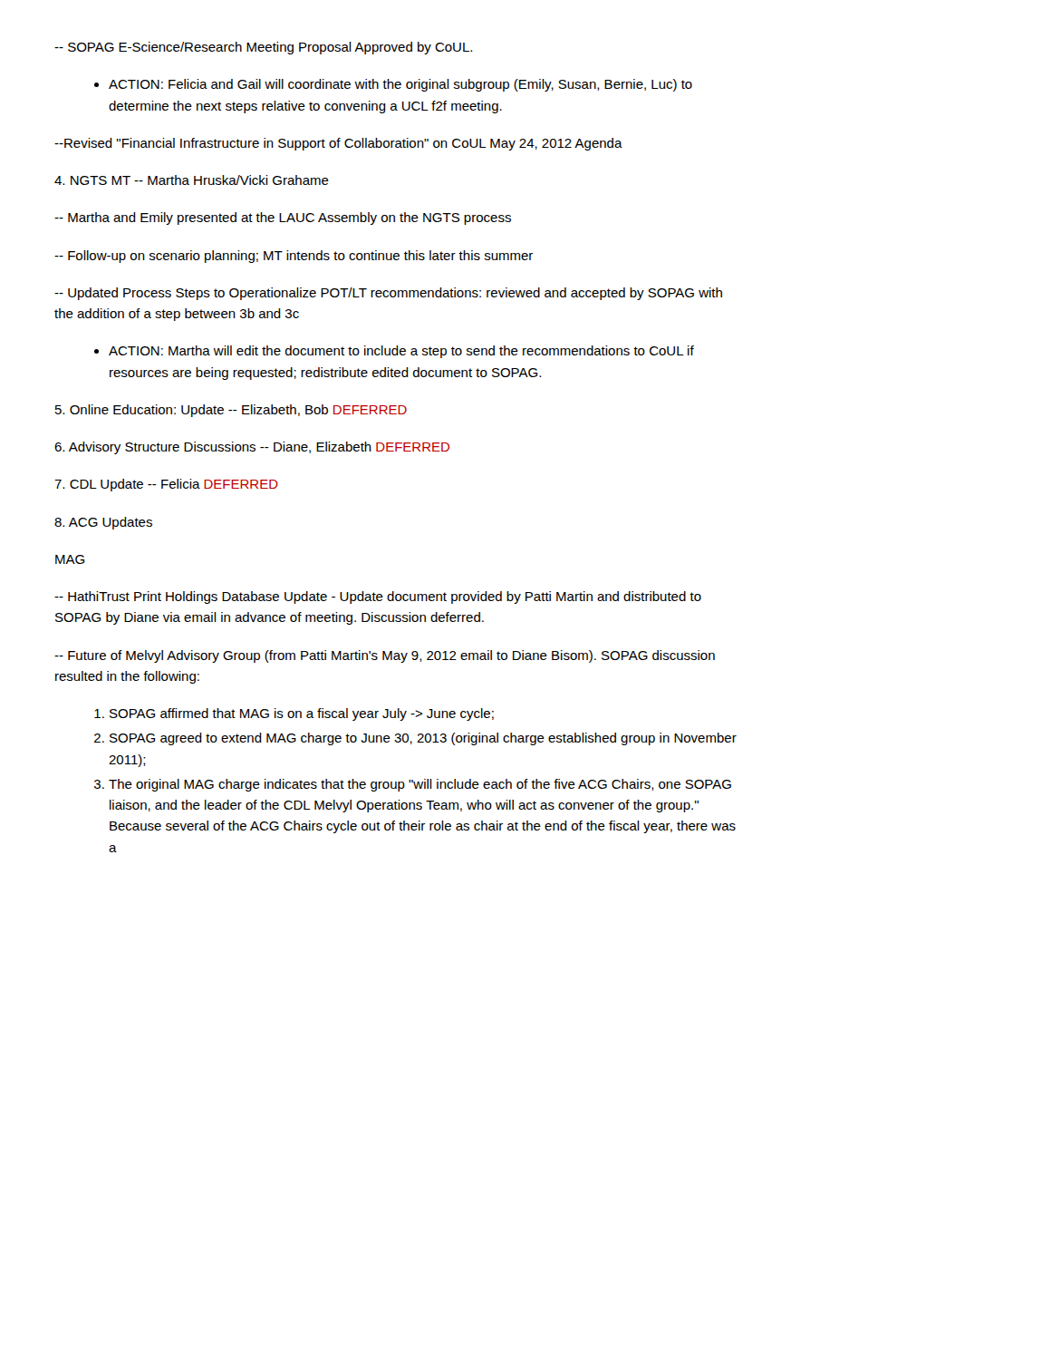-- SOPAG E-Science/Research Meeting Proposal Approved by CoUL.
ACTION: Felicia and Gail will coordinate with the original subgroup (Emily, Susan, Bernie, Luc) to determine the next steps relative to convening a UCL f2f meeting.
--Revised "Financial Infrastructure in Support of Collaboration" on CoUL May 24, 2012 Agenda
4. NGTS MT -- Martha Hruska/Vicki Grahame
-- Martha and Emily presented at the LAUC Assembly on the NGTS process
-- Follow-up on scenario planning; MT intends to continue this later this summer
-- Updated Process Steps to Operationalize POT/LT recommendations: reviewed and accepted by SOPAG with the addition of a step between 3b and 3c
ACTION: Martha will edit the document to include a step to send the recommendations to CoUL if resources are being requested; redistribute edited document to SOPAG.
5. Online Education: Update -- Elizabeth, Bob DEFERRED
6. Advisory Structure Discussions -- Diane, Elizabeth DEFERRED
7. CDL Update -- Felicia DEFERRED
8. ACG Updates
MAG
-- HathiTrust Print Holdings Database Update - Update document provided by Patti Martin and distributed to SOPAG by Diane via email in advance of meeting. Discussion deferred.
-- Future of Melvyl Advisory Group (from Patti Martin's May 9, 2012 email to Diane Bisom). SOPAG discussion resulted in the following:
SOPAG affirmed that MAG is on a fiscal year July -> June cycle;
SOPAG agreed to extend MAG charge to June 30, 2013 (original charge established group in November 2011);
The original MAG charge indicates that the group "will include each of the five ACG Chairs, one SOPAG liaison, and the leader of the CDL Melvyl Operations Team, who will act as convener of the group." Because several of the ACG Chairs cycle out of their role as chair at the end of the fiscal year, there was a